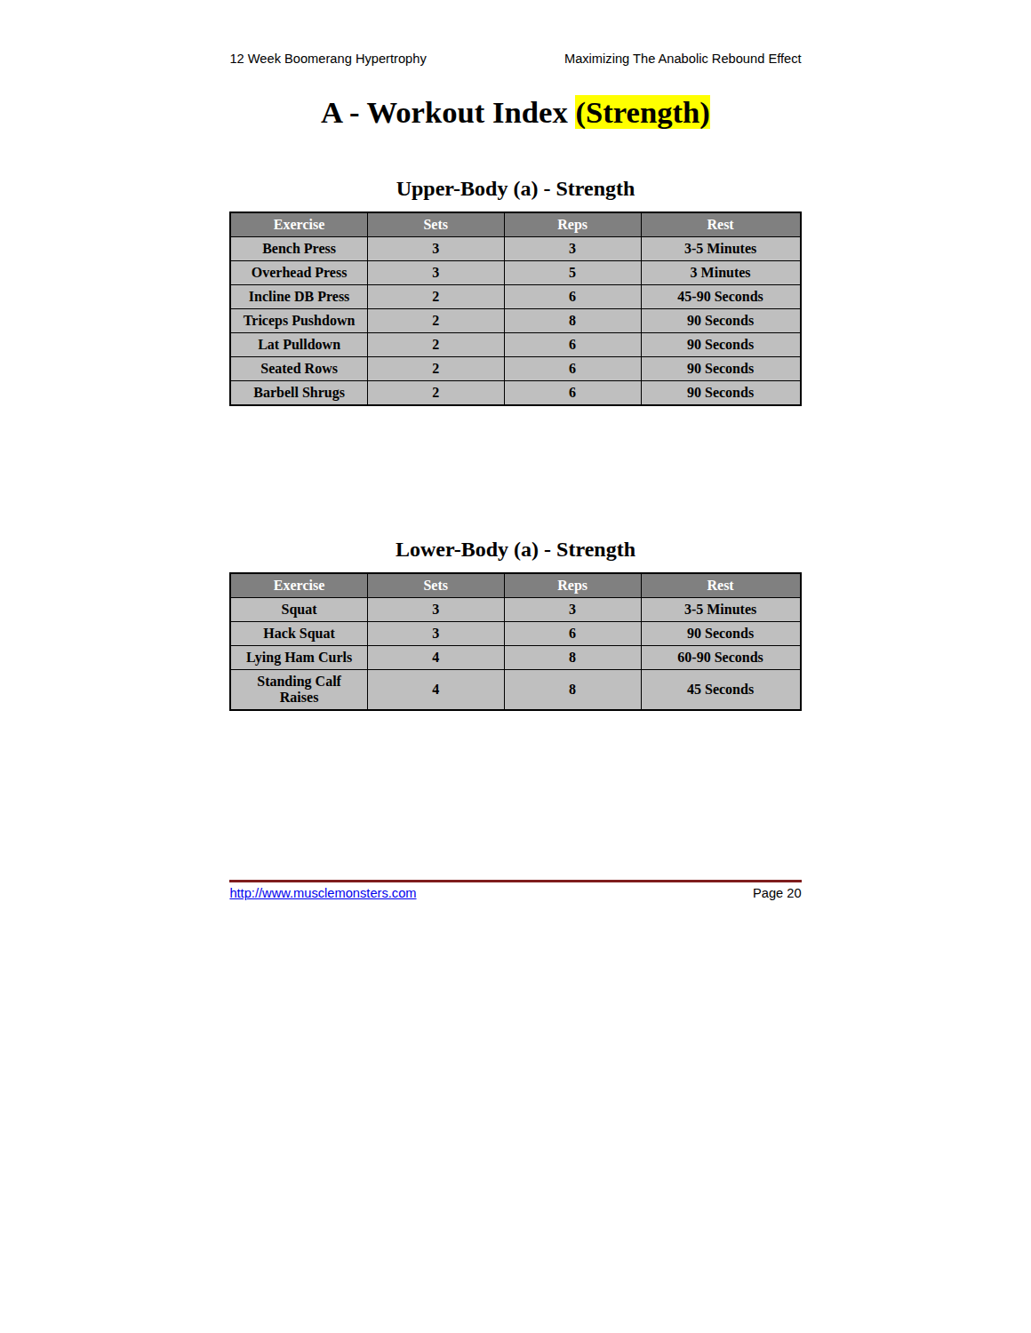12 Week Boomerang Hypertrophy Maximizing The Anabolic Rebound Effect
A - Workout Index (Strength)
Upper-Body (a) - Strength
| Exercise | Sets | Reps | Rest |
| --- | --- | --- | --- |
| Bench Press | 3 | 3 | 3-5 Minutes |
| Overhead Press | 3 | 5 | 3 Minutes |
| Incline DB Press | 2 | 6 | 45-90 Seconds |
| Triceps Pushdown | 2 | 8 | 90 Seconds |
| Lat Pulldown | 2 | 6 | 90 Seconds |
| Seated Rows | 2 | 6 | 90 Seconds |
| Barbell Shrugs | 2 | 6 | 90 Seconds |
Lower-Body (a) - Strength
| Exercise | Sets | Reps | Rest |
| --- | --- | --- | --- |
| Squat | 3 | 3 | 3-5 Minutes |
| Hack Squat | 3 | 6 | 90 Seconds |
| Lying Ham Curls | 4 | 8 | 60-90 Seconds |
| Standing Calf Raises | 4 | 8 | 45 Seconds |
http://www.musclemonsters.com Page 20